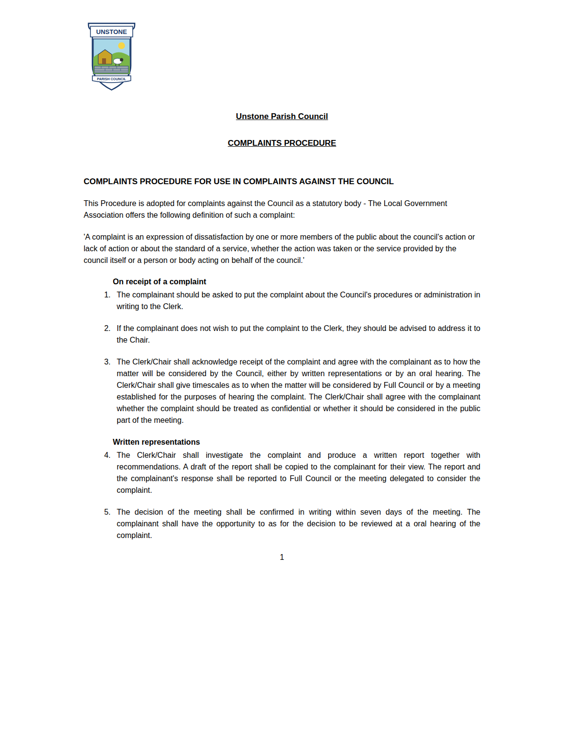UNSTONE PARISH COUNCIL
Unstone Parish Council
COMPLAINTS PROCEDURE
COMPLAINTS PROCEDURE FOR USE IN COMPLAINTS AGAINST THE COUNCIL
This Procedure is adopted for complaints against the Council as a statutory body - The Local Government Association offers the following definition of such a complaint:
'A complaint is an expression of dissatisfaction by one or more members of the public about the council's action or lack of action or about the standard of a service, whether the action was taken or the service provided by the council itself or a person or body acting on behalf of the council.'
On receipt of a complaint
The complainant should be asked to put the complaint about the Council's procedures or administration in writing to the Clerk.
If the complainant does not wish to put the complaint to the Clerk, they should be advised to address it to the Chair.
The Clerk/Chair shall acknowledge receipt of the complaint and agree with the complainant as to how the matter will be considered by the Council, either by written representations or by an oral hearing. The Clerk/Chair shall give timescales as to when the matter will be considered by Full Council or by a meeting established for the purposes of hearing the complaint. The Clerk/Chair shall agree with the complainant whether the complaint should be treated as confidential or whether it should be considered in the public part of the meeting.
Written representations
The Clerk/Chair shall investigate the complaint and produce a written report together with recommendations. A draft of the report shall be copied to the complainant for their view. The report and the complainant's response shall be reported to Full Council or the meeting delegated to consider the complaint.
The decision of the meeting shall be confirmed in writing within seven days of the meeting. The complainant shall have the opportunity to as for the decision to be reviewed at a oral hearing of the complaint.
1